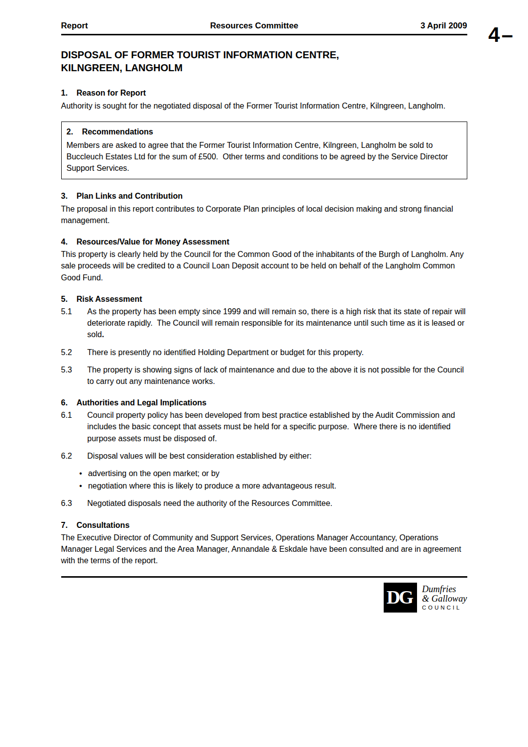4 –
Report Resources Committee 3 April 2009
DISPOSAL OF FORMER TOURIST INFORMATION CENTRE,
KILNGREEN, LANGHOLM
1. Reason for Report
Authority is sought for the negotiated disposal of the Former Tourist Information Centre, Kilngreen, Langholm.
2. Recommendations
Members are asked to agree that the Former Tourist Information Centre, Kilngreen, Langholm be sold to Buccleuch Estates Ltd for the sum of £500. Other terms and conditions to be agreed by the Service Director Support Services.
3. Plan Links and Contribution
The proposal in this report contributes to Corporate Plan principles of local decision making and strong financial management.
4. Resources/Value for Money Assessment
This property is clearly held by the Council for the Common Good of the inhabitants of the Burgh of Langholm. Any sale proceeds will be credited to a Council Loan Deposit account to be held on behalf of the Langholm Common Good Fund.
5. Risk Assessment
5.1 As the property has been empty since 1999 and will remain so, there is a high risk that its state of repair will deteriorate rapidly. The Council will remain responsible for its maintenance until such time as it is leased or sold.
5.2 There is presently no identified Holding Department or budget for this property.
5.3 The property is showing signs of lack of maintenance and due to the above it is not possible for the Council to carry out any maintenance works.
6. Authorities and Legal Implications
6.1 Council property policy has been developed from best practice established by the Audit Commission and includes the basic concept that assets must be held for a specific purpose. Where there is no identified purpose assets must be disposed of.
6.2 Disposal values will be best consideration established by either:
advertising on the open market; or by
negotiation where this is likely to produce a more advantageous result.
6.3 Negotiated disposals need the authority of the Resources Committee.
7. Consultations
The Executive Director of Community and Support Services, Operations Manager Accountancy, Operations Manager Legal Services and the Area Manager, Annandale & Eskdale have been consulted and are in agreement with the terms of the report.
DG Dumfries
& Galloway COUNCIL